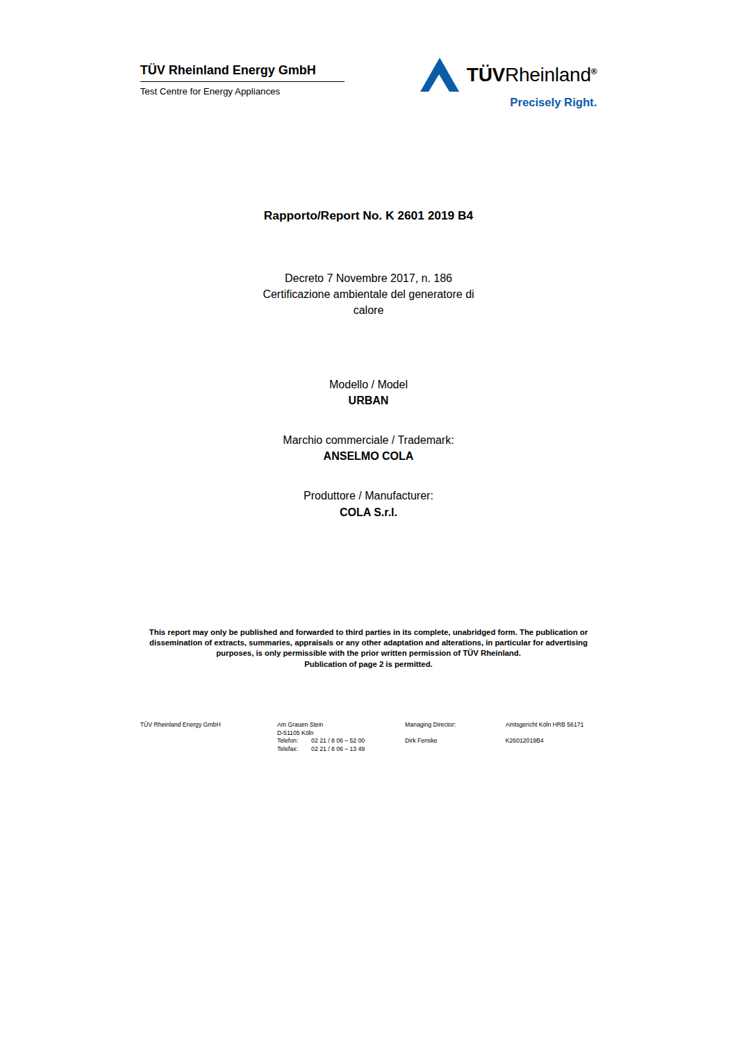TÜV Rheinland Energy GmbH
Test Centre for Energy Appliances
TÜV Rheinland®
Precisely Right.
Rapporto/Report No. K 2601 2019 B4
Decreto 7 Novembre 2017, n. 186
Certificazione ambientale del generatore di
calore
Modello / Model
URBAN
Marchio commerciale / Trademark:
ANSELMO COLA
Produttore / Manufacturer:
COLA S.r.l.
This report may only be published and forwarded to third parties in its complete, unabridged form. The publication or dissemination of extracts, summaries, appraisals or any other adaptation and alterations, in particular for advertising purposes, is only permissible with the prior written permission of TÜV Rheinland.
Publication of page 2 is permitted.
| TÜV Rheinland Energy GmbH | Am Grauen Stein D-51105 Köln Telefon: 02 21 / 8 06 – 52 00 Telefax: 02 21 / 8 06 – 13 49 | Managing Director: Dirk Fenske | Amtsgericht Köln HRB 56171 K26012019B4 |